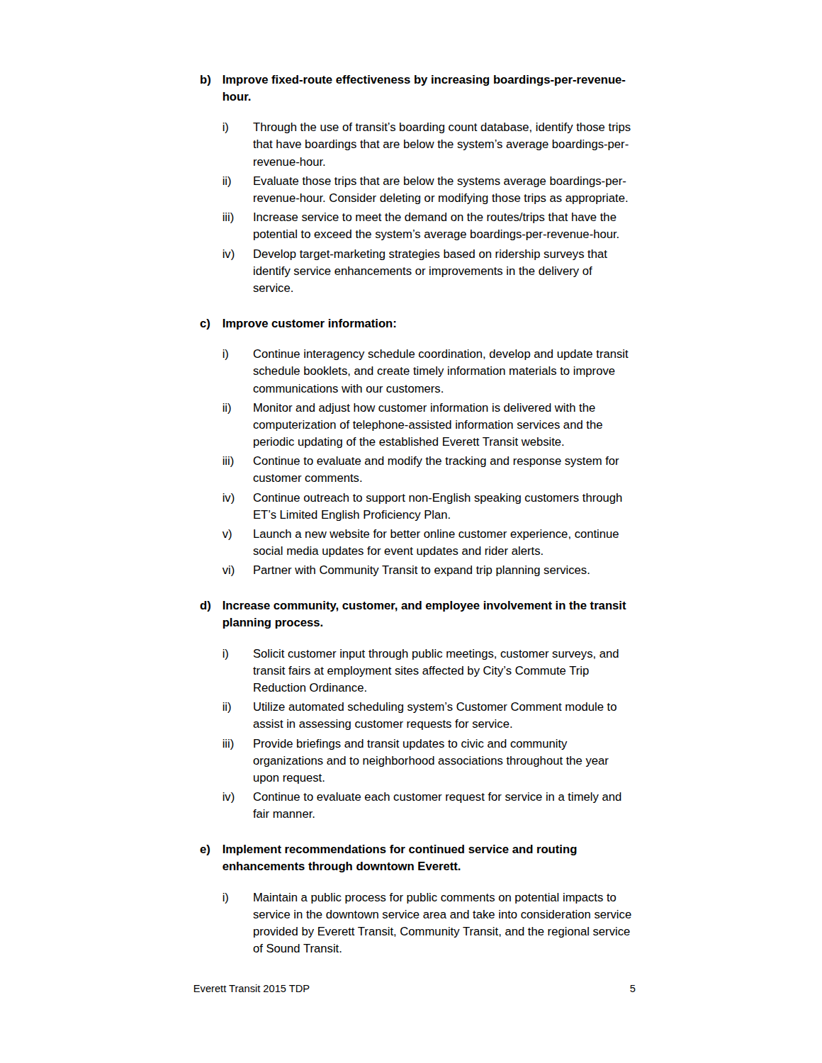b) Improve fixed-route effectiveness by increasing boardings-per-revenue-hour.
i) Through the use of transit’s boarding count database, identify those trips that have boardings that are below the system’s average boardings-per-revenue-hour.
ii) Evaluate those trips that are below the systems average boardings-per-revenue-hour. Consider deleting or modifying those trips as appropriate.
iii) Increase service to meet the demand on the routes/trips that have the potential to exceed the system’s average boardings-per-revenue-hour.
iv) Develop target-marketing strategies based on ridership surveys that identify service enhancements or improvements in the delivery of service.
c) Improve customer information:
i) Continue interagency schedule coordination, develop and update transit schedule booklets, and create timely information materials to improve communications with our customers.
ii) Monitor and adjust how customer information is delivered with the computerization of telephone-assisted information services and the periodic updating of the established Everett Transit website.
iii) Continue to evaluate and modify the tracking and response system for customer comments.
iv) Continue outreach to support non-English speaking customers through ET’s Limited English Proficiency Plan.
v) Launch a new website for better online customer experience, continue social media updates for event updates and rider alerts.
vi) Partner with Community Transit to expand trip planning services.
d) Increase community, customer, and employee involvement in the transit planning process.
i) Solicit customer input through public meetings, customer surveys, and transit fairs at employment sites affected by City’s Commute Trip Reduction Ordinance.
ii) Utilize automated scheduling system’s Customer Comment module to assist in assessing customer requests for service.
iii) Provide briefings and transit updates to civic and community organizations and to neighborhood associations throughout the year upon request.
iv) Continue to evaluate each customer request for service in a timely and fair manner.
e) Implement recommendations for continued service and routing enhancements through downtown Everett.
i) Maintain a public process for public comments on potential impacts to service in the downtown service area and take into consideration service provided by Everett Transit, Community Transit, and the regional service of Sound Transit.
Everett Transit 2015 TDP 5